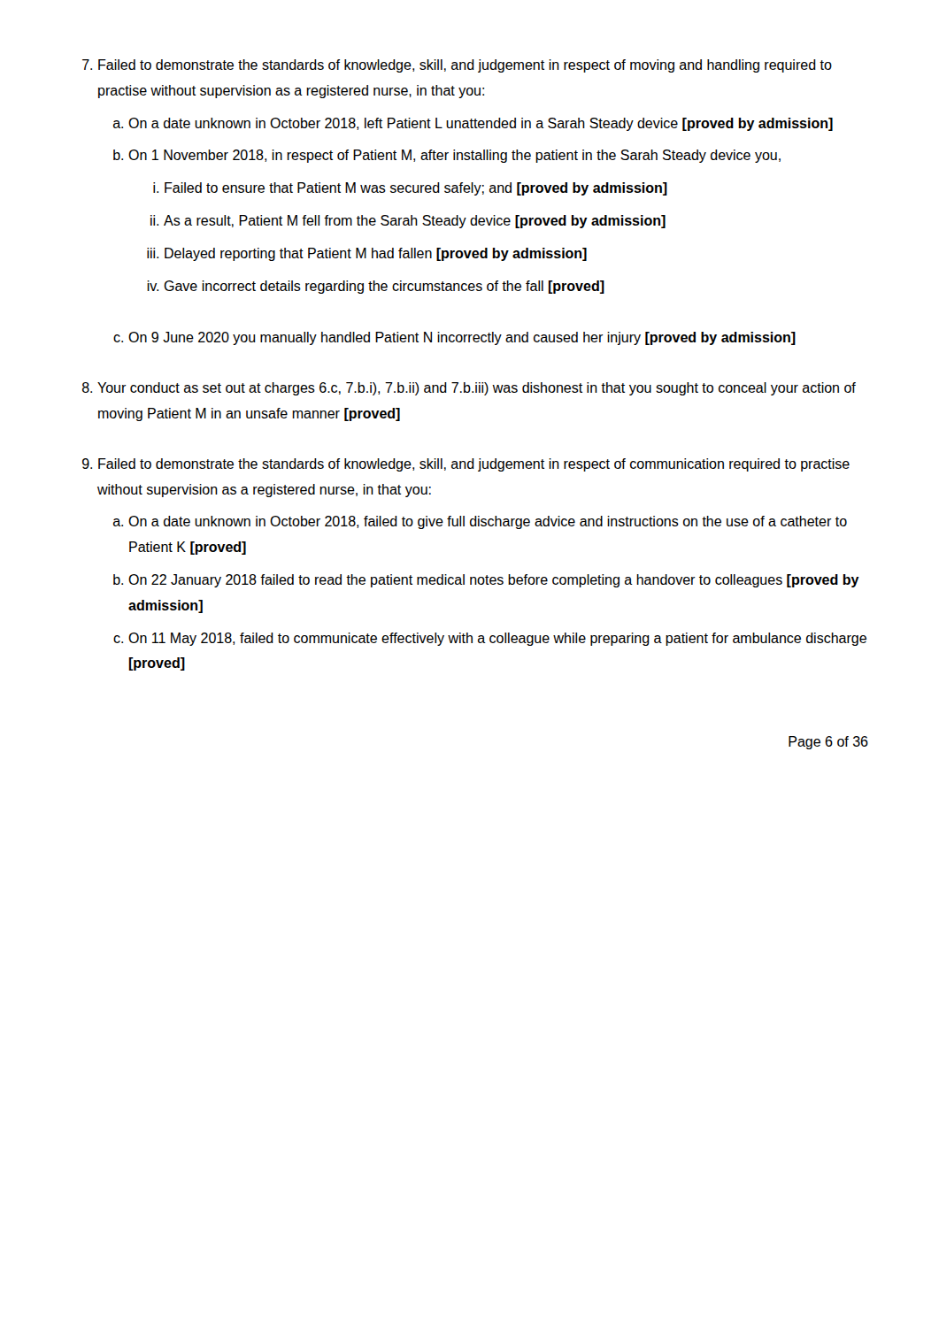Failed to demonstrate the standards of knowledge, skill, and judgement in respect of moving and handling required to practise without supervision as a registered nurse, in that you:
On a date unknown in October 2018, left Patient L unattended in a Sarah Steady device [proved by admission]
On 1 November 2018, in respect of Patient M, after installing the patient in the Sarah Steady device you,
Failed to ensure that Patient M was secured safely; and [proved by admission]
As a result, Patient M fell from the Sarah Steady device [proved by admission]
Delayed reporting that Patient M had fallen [proved by admission]
Gave incorrect details regarding the circumstances of the fall [proved]
On 9 June 2020 you manually handled Patient N incorrectly and caused her injury [proved by admission]
Your conduct as set out at charges 6.c, 7.b.i), 7.b.ii) and 7.b.iii) was dishonest in that you sought to conceal your action of moving Patient M in an unsafe manner [proved]
Failed to demonstrate the standards of knowledge, skill, and judgement in respect of communication required to practise without supervision as a registered nurse, in that you:
On a date unknown in October 2018, failed to give full discharge advice and instructions on the use of a catheter to Patient K [proved]
On 22 January 2018 failed to read the patient medical notes before completing a handover to colleagues [proved by admission]
On 11 May 2018, failed to communicate effectively with a colleague while preparing a patient for ambulance discharge [proved]
Page 6 of 36